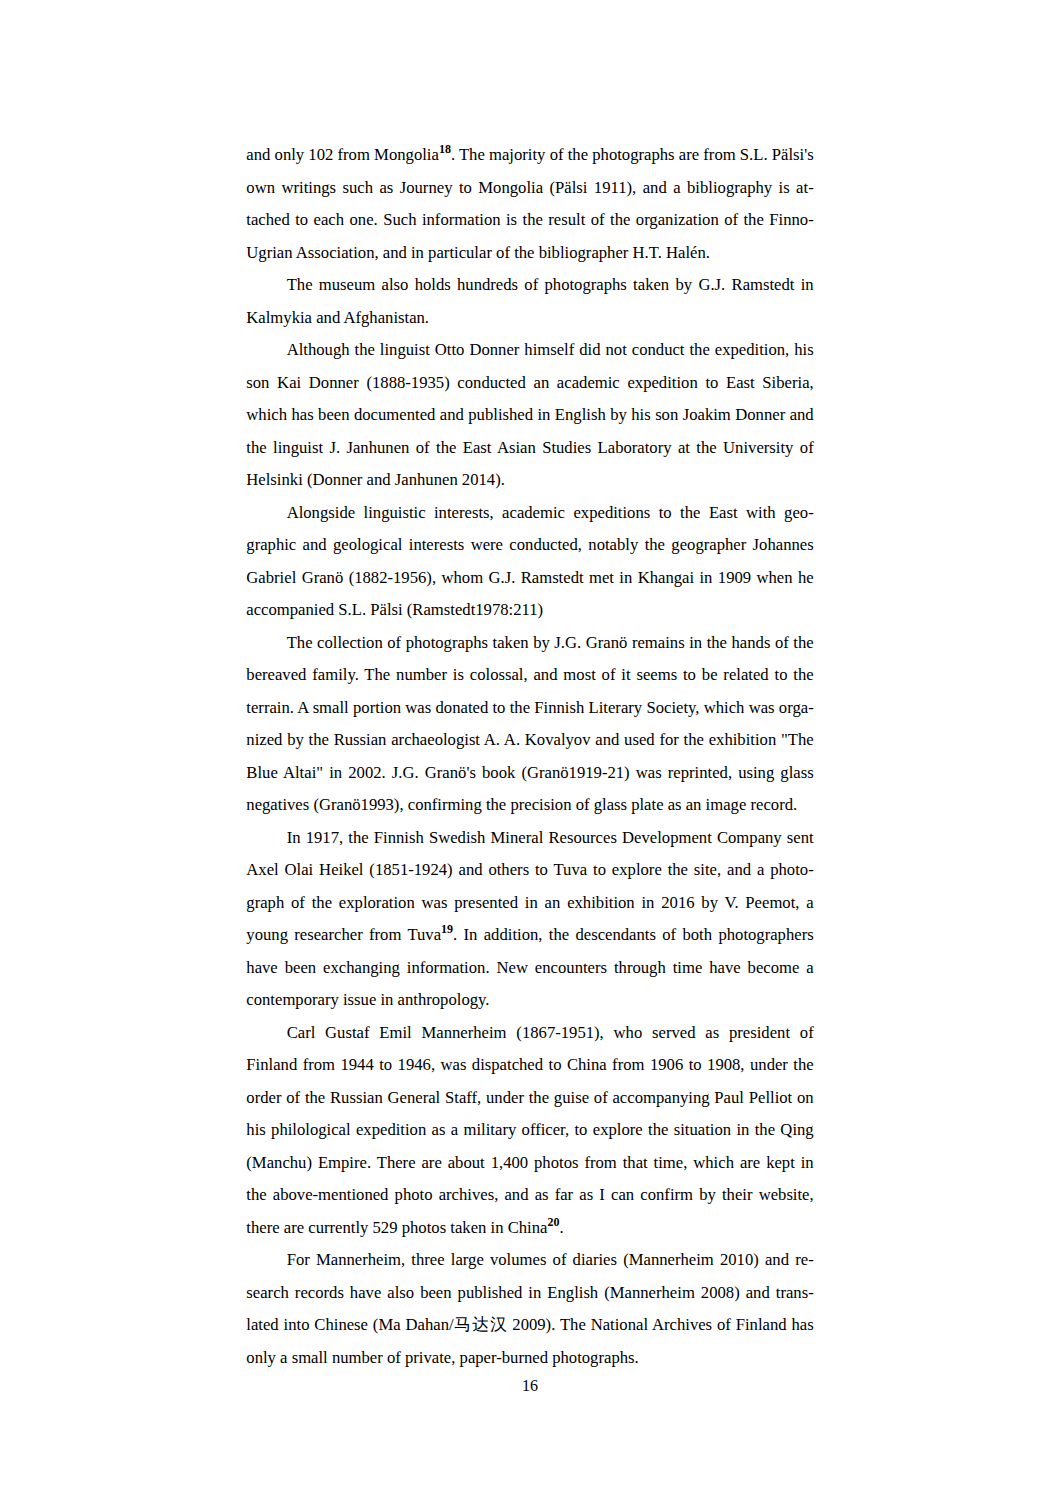and only 102 from Mongolia18. The majority of the photographs are from S.L. Pälsi's own writings such as Journey to Mongolia (Pälsi 1911), and a bibliography is attached to each one. Such information is the result of the organization of the Finno-Ugrian Association, and in particular of the bibliographer H.T. Halén.
The museum also holds hundreds of photographs taken by G.J. Ramstedt in Kalmykia and Afghanistan.
Although the linguist Otto Donner himself did not conduct the expedition, his son Kai Donner (1888-1935) conducted an academic expedition to East Siberia, which has been documented and published in English by his son Joakim Donner and the linguist J. Janhunen of the East Asian Studies Laboratory at the University of Helsinki (Donner and Janhunen 2014).
Alongside linguistic interests, academic expeditions to the East with geographic and geological interests were conducted, notably the geographer Johannes Gabriel Granö (1882-1956), whom G.J. Ramstedt met in Khangai in 1909 when he accompanied S.L. Pälsi (Ramstedt1978:211)
The collection of photographs taken by J.G. Granö remains in the hands of the bereaved family. The number is colossal, and most of it seems to be related to the terrain. A small portion was donated to the Finnish Literary Society, which was organized by the Russian archaeologist A. A. Kovalyov and used for the exhibition "The Blue Altai" in 2002. J.G. Granö's book (Granö1919-21) was reprinted, using glass negatives (Granö1993), confirming the precision of glass plate as an image record.
In 1917, the Finnish Swedish Mineral Resources Development Company sent Axel Olai Heikel (1851-1924) and others to Tuva to explore the site, and a photograph of the exploration was presented in an exhibition in 2016 by V. Peemot, a young researcher from Tuva19. In addition, the descendants of both photographers have been exchanging information. New encounters through time have become a contemporary issue in anthropology.
Carl Gustaf Emil Mannerheim (1867-1951), who served as president of Finland from 1944 to 1946, was dispatched to China from 1906 to 1908, under the order of the Russian General Staff, under the guise of accompanying Paul Pelliot on his philological expedition as a military officer, to explore the situation in the Qing (Manchu) Empire. There are about 1,400 photos from that time, which are kept in the above-mentioned photo archives, and as far as I can confirm by their website, there are currently 529 photos taken in China20.
For Mannerheim, three large volumes of diaries (Mannerheim 2010) and research records have also been published in English (Mannerheim 2008) and translated into Chinese (Ma Dahan/马达汉 2009). The National Archives of Finland has only a small number of private, paper-burned photographs.
16